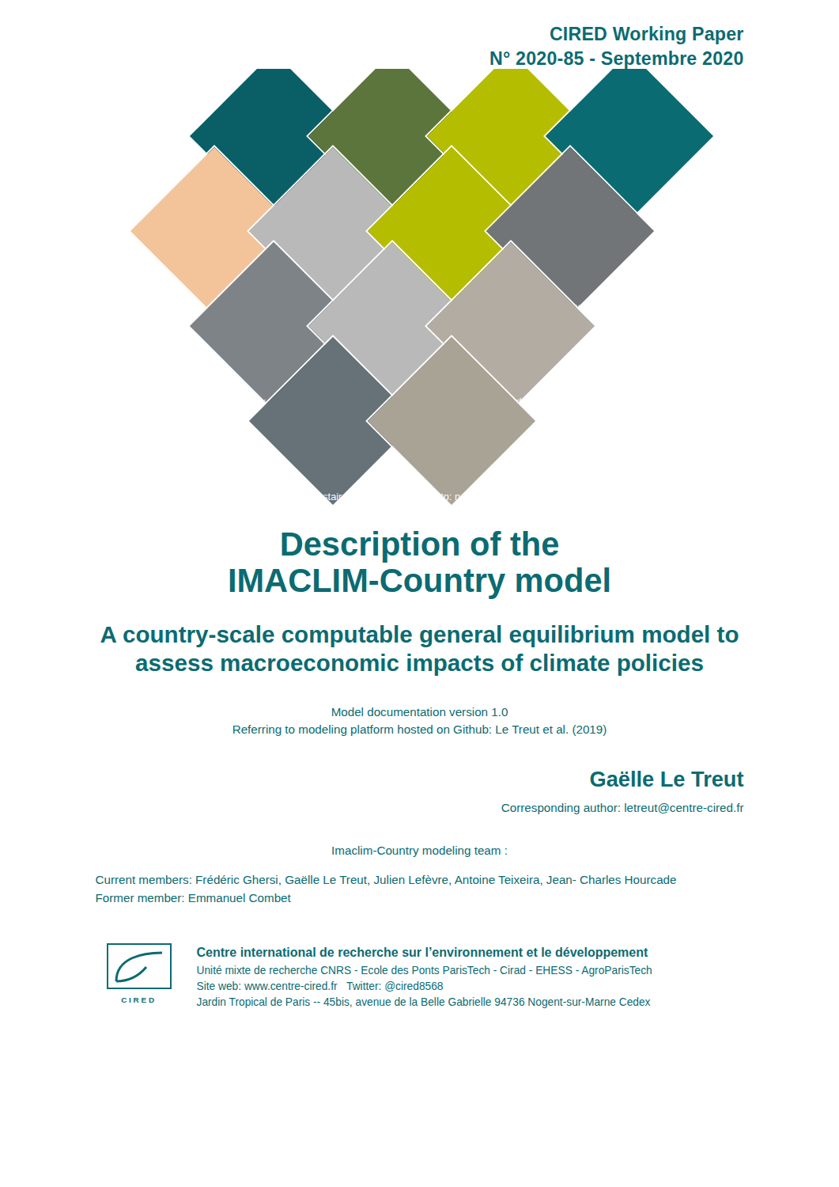CIRED Working Paper N° 2020-85 - Septembre 2020
photo: red pagoda
photo: green cup
photo: staircase
photo: hand writing
photo: stairs detail
photo: notes
Description of the
IMACLIM-Country model
A country-scale computable general equilibrium model to assess macroeconomic impacts of climate policies
Model documentation version 1.0
Referring to modeling platform hosted on Github: Le Treut et al. (2019)
Gaëlle Le Treut Corresponding author: letreut@centre-cired.fr
Imaclim-Country modeling team :
Current members: Frédéric Ghersi, Gaëlle Le Treut, Julien Lefèvre, Antoine Teixeira, Jean- Charles Hourcade
Former member: Emmanuel Combet
CIRED
Centre international de recherche sur l’environnement et le développement Unité mixte de recherche CNRS - Ecole des Ponts ParisTech - Cirad - EHESS - AgroParisTech
Site web: www.centre-cired.fr Twitter: @cired8568
Jardin Tropical de Paris -- 45bis, avenue de la Belle Gabrielle 94736 Nogent-sur-Marne Cedex